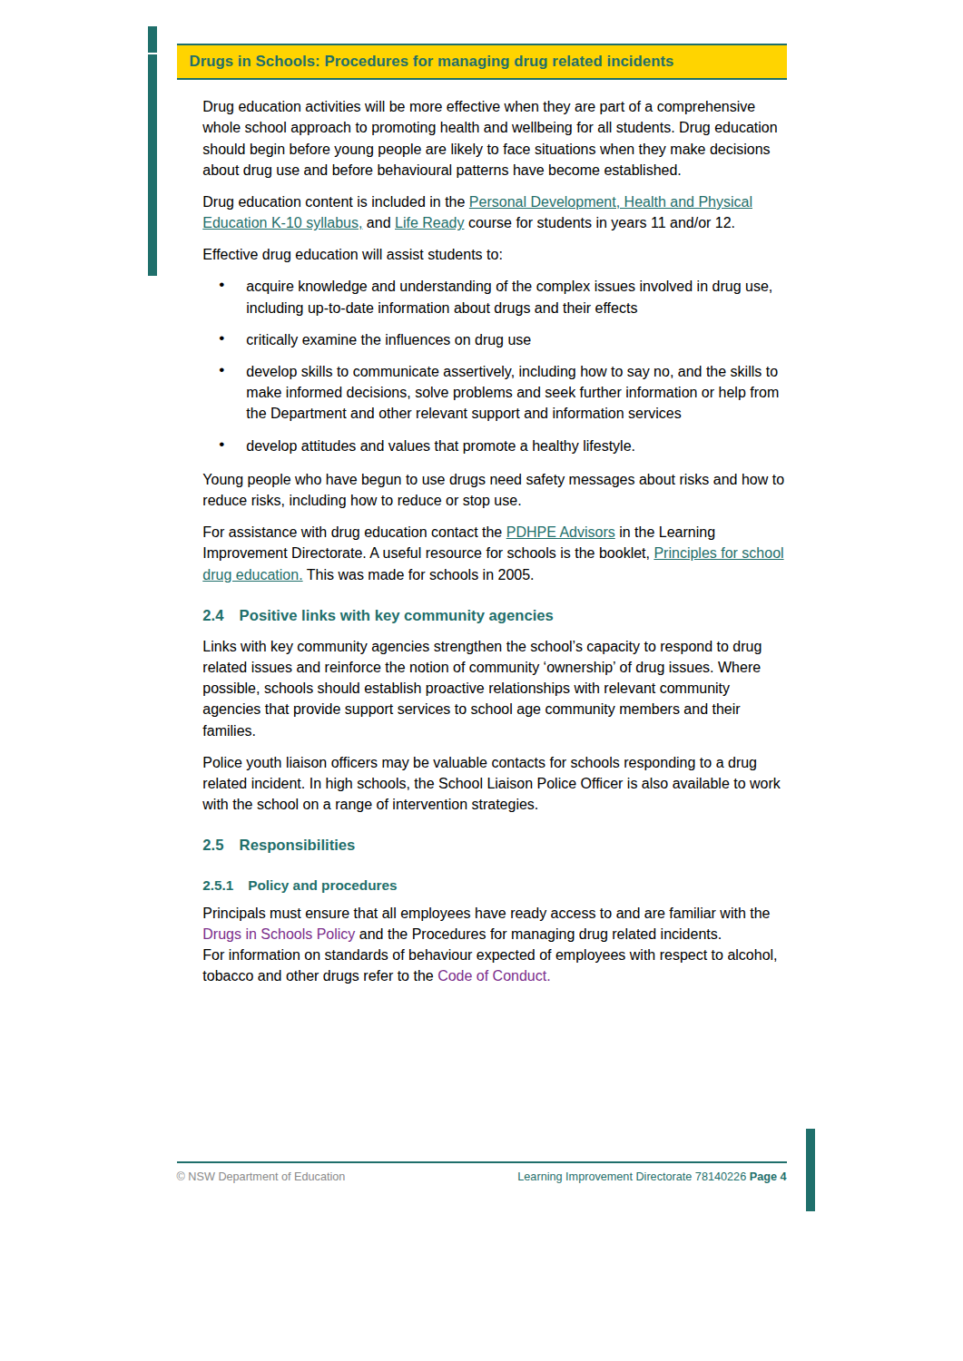Drugs in Schools: Procedures for managing drug related incidents
Drug education activities will be more effective when they are part of a comprehensive whole school approach to promoting health and wellbeing for all students. Drug education should begin before young people are likely to face situations when they make decisions about drug use and before behavioural patterns have become established.
Drug education content is included in the Personal Development, Health and Physical Education K-10 syllabus, and Life Ready course for students in years 11 and/or 12.
Effective drug education will assist students to:
acquire knowledge and understanding of the complex issues involved in drug use, including up-to-date information about drugs and their effects
critically examine the influences on drug use
develop skills to communicate assertively, including how to say no, and the skills to make informed decisions, solve problems and seek further information or help from the Department and other relevant support and information services
develop attitudes and values that promote a healthy lifestyle.
Young people who have begun to use drugs need safety messages about risks and how to reduce risks, including how to reduce or stop use.
For assistance with drug education contact the PDHPE Advisors in the Learning Improvement Directorate. A useful resource for schools is the booklet, Principles for school drug education. This was made for schools in 2005.
2.4 Positive links with key community agencies
Links with key community agencies strengthen the school’s capacity to respond to drug related issues and reinforce the notion of community ‘ownership’ of drug issues. Where possible, schools should establish proactive relationships with relevant community agencies that provide support services to school age community members and their families.
Police youth liaison officers may be valuable contacts for schools responding to a drug related incident. In high schools, the School Liaison Police Officer is also available to work with the school on a range of intervention strategies.
2.5 Responsibilities
2.5.1 Policy and procedures
Principals must ensure that all employees have ready access to and are familiar with the Drugs in Schools Policy and the Procedures for managing drug related incidents.
For information on standards of behaviour expected of employees with respect to alcohol, tobacco and other drugs refer to the Code of Conduct.
© NSW Department of Education
Learning Improvement Directorate 78140226 Page 4